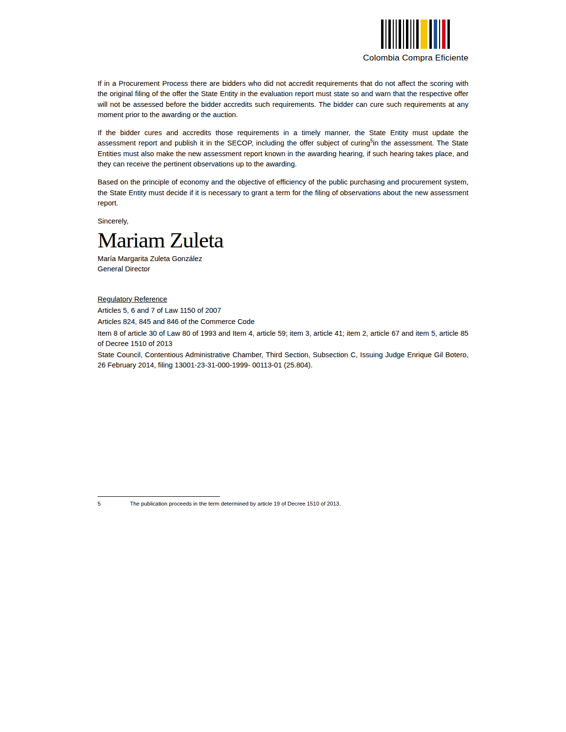Colombia Compra Eficiente
If in a Procurement Process there are bidders who did not accredit requirements that do not affect the scoring with the original filing of the offer the State Entity in the evaluation report must state so and warn that the respective offer will not be assessed before the bidder accredits such requirements. The bidder can cure such requirements at any moment prior to the awarding or the auction.
If the bidder cures and accredits those requirements in a timely manner, the State Entity must update the assessment report and publish it in the SECOP, including the offer subject of curing5in the assessment. The State Entities must also make the new assessment report known in the awarding hearing, if such hearing takes place, and they can receive the pertinent observations up to the awarding.
Based on the principle of economy and the objective of efficiency of the public purchasing and procurement system, the State Entity must decide if it is necessary to grant a term for the filing of observations about the new assessment report.
Sincerely,
Mariam Zuleta
María Margarita Zuleta González
General Director
Regulatory Reference
Articles 5, 6 and 7 of Law 1150 of 2007
Articles 824, 845 and 846 of the Commerce Code
Item 8 of article 30 of Law 80 of 1993 and Item 4, article 59; item 3, article 41; item 2, article 67 and item 5, article 85 of Decree 1510 of 2013
State Council, Contentious Administrative Chamber, Third Section, Subsection C, Issuing Judge Enrique Gil Botero, 26 February 2014, filing 13001-23-31-000-1999- 00113-01 (25.804).
5
The publication proceeds in the term determined by article 19 of Decree 1510 of 2013.